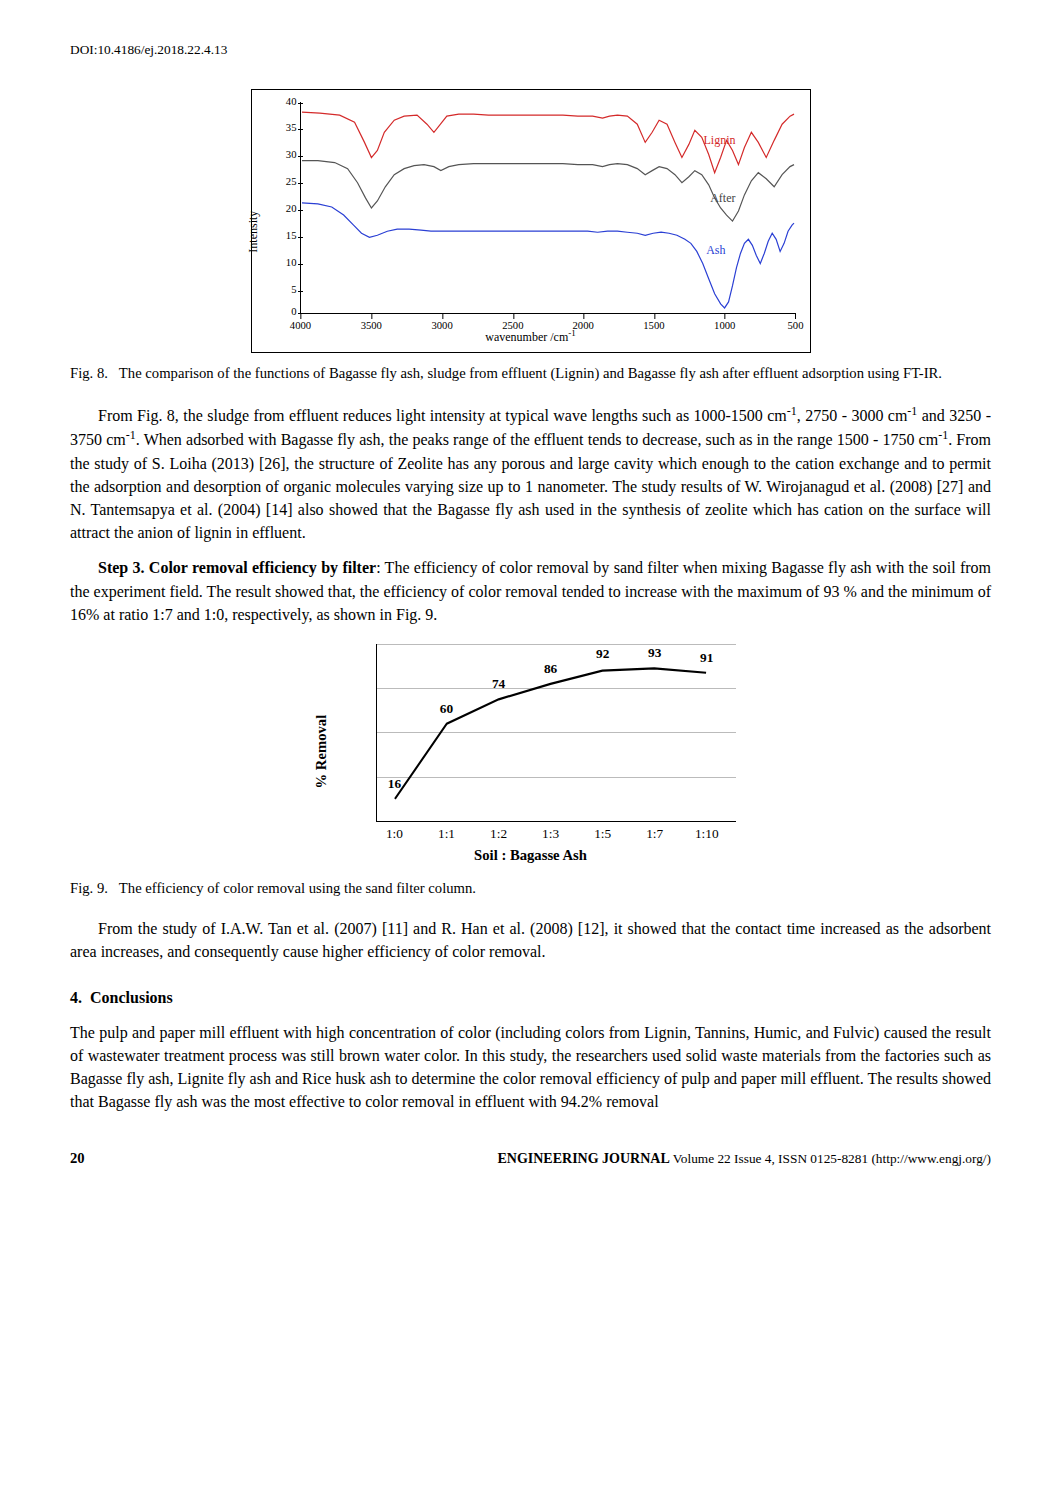DOI:10.4186/ej.2018.22.4.13
Intensity
40 35 30 25 20 15 10 5 0 4000 3500 3000 2500 2000 1500 1000 500 Lignin After Ash
wavenumber /cm-1
Fig. 8. The comparison of the functions of Bagasse fly ash, sludge from effluent (Lignin) and Bagasse fly ash after effluent adsorption using FT-IR.
From Fig. 8, the sludge from effluent reduces light intensity at typical wave lengths such as 1000-1500 cm-1, 2750 - 3000 cm-1 and 3250 - 3750 cm-1. When adsorbed with Bagasse fly ash, the peaks range of the effluent tends to decrease, such as in the range 1500 - 1750 cm-1. From the study of S. Loiha (2013) [26], the structure of Zeolite has any porous and large cavity which enough to the cation exchange and to permit the adsorption and desorption of organic molecules varying size up to 1 nanometer. The study results of W. Wirojanagud et al. (2008) [27] and N. Tantemsapya et al. (2004) [14] also showed that the Bagasse fly ash used in the synthesis of zeolite which has cation on the surface will attract the anion of lignin in effluent.
Step 3. Color removal efficiency by filter: The efficiency of color removal by sand filter when mixing Bagasse fly ash with the soil from the experiment field. The result showed that, the efficiency of color removal tended to increase with the maximum of 93 % and the minimum of 16% at ratio 1:7 and 1:0, respectively, as shown in Fig. 9.
% Removal
16 60 74 86 92 93 91 1:0 1:1 1:2 1:3 1:5 1:7 1:10
Soil : Bagasse Ash
Fig. 9. The efficiency of color removal using the sand filter column.
From the study of I.A.W. Tan et al. (2007) [11] and R. Han et al. (2008) [12], it showed that the contact time increased as the adsorbent area increases, and consequently cause higher efficiency of color removal.
4. Conclusions
The pulp and paper mill effluent with high concentration of color (including colors from Lignin, Tannins, Humic, and Fulvic) caused the result of wastewater treatment process was still brown water color. In this study, the researchers used solid waste materials from the factories such as Bagasse fly ash, Lignite fly ash and Rice husk ash to determine the color removal efficiency of pulp and paper mill effluent. The results showed that Bagasse fly ash was the most effective to color removal in effluent with 94.2% removal
20 ENGINEERING JOURNAL Volume 22 Issue 4, ISSN 0125-8281 (http://www.engj.org/)